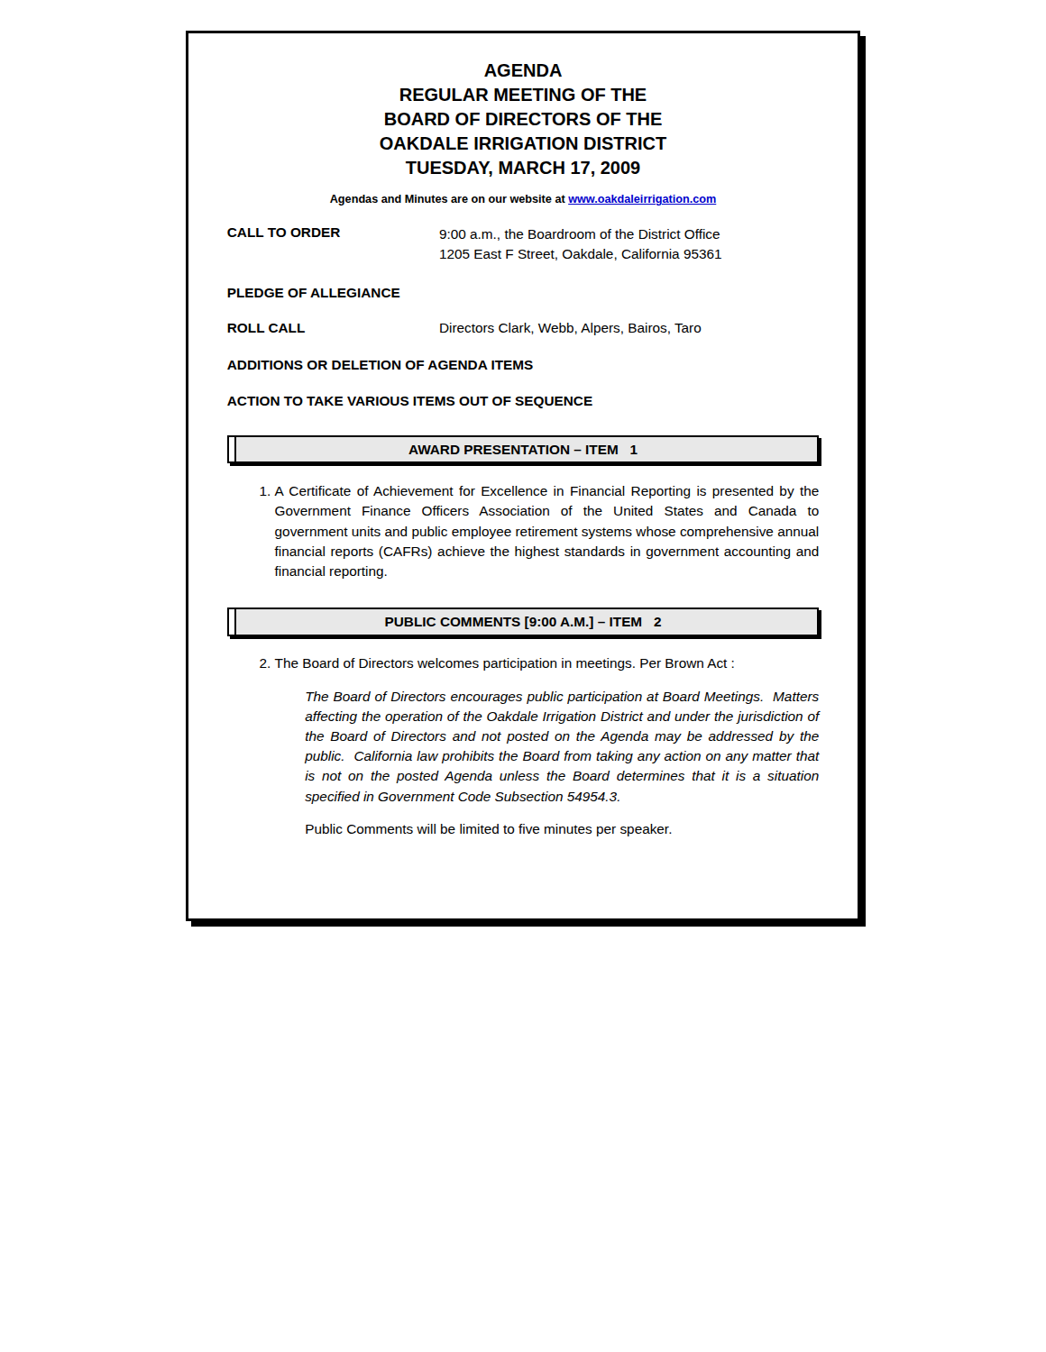AGENDA
REGULAR MEETING OF THE
BOARD OF DIRECTORS OF THE
OAKDALE IRRIGATION DISTRICT
TUESDAY, MARCH 17, 2009
Agendas and Minutes are on our website at www.oakdaleirrigation.com
CALL TO ORDER
9:00 a.m., the Boardroom of the District Office
1205 East F Street, Oakdale, California 95361
PLEDGE OF ALLEGIANCE
ROLL CALL
Directors Clark, Webb, Alpers, Bairos, Taro
ADDITIONS OR DELETION OF AGENDA ITEMS
ACTION TO TAKE VARIOUS ITEMS OUT OF SEQUENCE
AWARD PRESENTATION – ITEM 1
A Certificate of Achievement for Excellence in Financial Reporting is presented by the Government Finance Officers Association of the United States and Canada to government units and public employee retirement systems whose comprehensive annual financial reports (CAFRs) achieve the highest standards in government accounting and financial reporting.
PUBLIC COMMENTS [9:00 A.M.] – ITEM 2
The Board of Directors welcomes participation in meetings. Per Brown Act :
The Board of Directors encourages public participation at Board Meetings. Matters affecting the operation of the Oakdale Irrigation District and under the jurisdiction of the Board of Directors and not posted on the Agenda may be addressed by the public. California law prohibits the Board from taking any action on any matter that is not on the posted Agenda unless the Board determines that it is a situation specified in Government Code Subsection 54954.3.
Public Comments will be limited to five minutes per speaker.